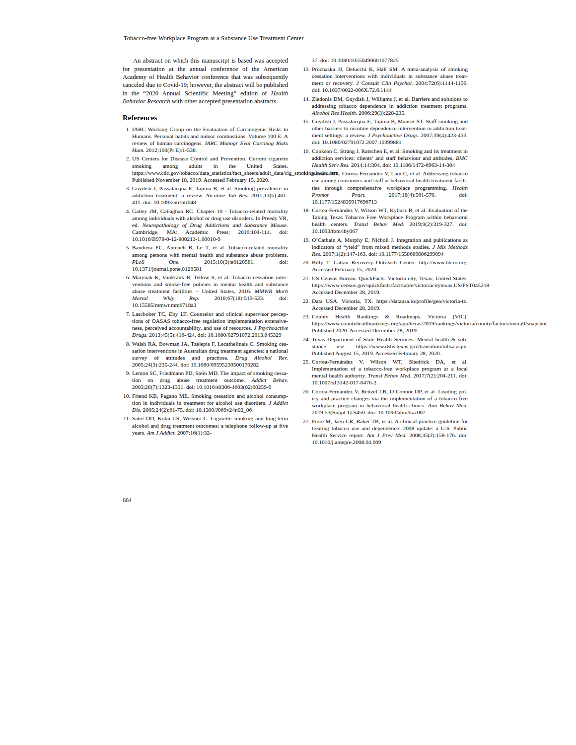Tobacco-free Workplace Program at a Substance Use Treatment Center
An abstract on which this manuscript is based was accepted for presentation at the annual conference of the American Academy of Health Behavior conference that was subsequently canceled due to Covid-19; however, the abstract will be published in the “2020 Annual Scientific Meeting” edition of Health Behavior Research with other accepted presentation abstracts.
References
IARC Working Group on the Evaluation of Carcinogenic Risks to Humans. Personal habits and indoor combustions. Volume 100 E. A review of human carcinogens. IARC Monogr Eval Carcinog Risks Hum. 2012;100(Pt E):1-538.
US Centers for Disease Control and Prevention. Current cigarette smoking among adults in the United States. https://www.cdc.gov/tobacco/data_statistics/fact_sheets/adult_data/cig_smoking/index.htm. Published November 18, 2019. Accessed February 15, 2020.
Guydish J, Passalacqua E, Tajima B, et al. Smoking prevalence in addiction treatment: a review. Nicotine Tob Res. 2011;13(6):401-411. doi: 10.1093/ntr/ntr048
Gatley JM, Callaghan RC. Chapter 10 - Tobacco-related mortality among individuals with alcohol or drug use disorders. In Preedy VR, ed. Neuropathology of Drug Addictions and Substance Misuse. Cambridge, MA: Academic Press; 2016:104-114. doi: 10.1016/B978-0-12-800213-1.00010-9
Bandiera FC, Anteneh B, Le T, et al. Tobacco-related mortality among persons with mental health and substance abuse problems. PLoS One. 2015;10(3):e0120581. doi: 10.1371/journal.pone.0120581
Marynak K, VanFrank B, Tetlow S, et al. Tobacco cessation interventions and smoke-free policies in mental health and substance abuse treatment facilities – United States, 2016. MMWR Morb Mortal Wkly Rep. 2018;67(18):519-523. doi: 10.15585/mmwr.mm6718a3
Laschober TC, Eby LT. Counselor and clinical supervisor perceptions of OASAS tobacco-free regulation implementation extensiveness, perceived accountability, and use of resources. J Psychoactive Drugs. 2013;45(5):416-424. doi: 10.1080/02791072.2013.845329
Walsh RA, Bowman JA, Tzelepis F, Lecathelinais C. Smoking cessation interventions in Australian drug treatment agencies: a national survey of attitudes and practices. Drug Alcohol Rev. 2005;24(3):235-244. doi: 10.1080/09595230500170282
Lemon SC, Friedmann PD, Stein MD. The impact of smoking cessation on drug abuse treatment outcome. Addict Behav. 2003;28(7):1323-1331. doi: 10.1016/s0306-4603(02)00259-9
Friend KB, Pagano ME. Smoking cessation and alcohol consumption in individuals in treatment for alcohol use disorders. J Addict Dis. 2005;24(2):61-75. doi: 10.1300/J069v24n02_06
Satre DD, Kohn CS, Weisner C. Cigarette smoking and long-term alcohol and drug treatment outcomes: a telephone follow-up at five years. Am J Addict. 2007;16(1):32-
37. doi: 10.1080/10550490601077825
Prochaska JJ, Delucchi K, Hall SM. A meta-analysis of smoking cessation interventions with individuals in substance abuse treatment or recovery. J Consult Clin Psychol. 2004;72(6):1144-1156. doi: 10.1037/0022-006X.72.6.1144
Ziedonis DM, Guydish J, Williams J, et al. Barriers and solutions to addressing tobacco dependence in addiction treatment programs. Alcohol Res Health. 2006;29(3):228-235.
Guydish J, Passalacqua E, Tajima B, Manser ST. Staff smoking and other barriers to nicotine dependence intervention in addiction treatment settings: a review. J Psychoactive Drugs. 2007;39(4):423-433. doi: 10.1080/02791072.2007.10399881
Cookson C, Strang J, Ratschen E, et al. Smoking and its treatment in addiction services: clients’ and staff behaviour and attitudes. BMC Health Serv Res. 2014;14:304. doi: 10.1186/1472-6963-14-304
Samaha HL, Correa-Fernández V, Lam C, et al. Addressing tobacco use among consumers and staff at behavioral health treatment facilities through comprehensive workplace programming. Health Promot Pract. 2017;18(4):561-570. doi: 10.1177/1524839917696713
Correa-Fernández V, Wilson WT, Kyburz B, et al. Evaluation of the Taking Texas Tobacco Free Workplace Program within behavioral health centers. Transl Behav Med. 2019;9(2):319-327. doi: 10.1093/tbm/iby067
O’Cathain A, Murphy E, Nicholl J. Integration and publications as indicators of “yield” from mixed methods studies. J Mix Methods Res. 2007;1(2):147-163. doi: 10.1177/1558689806299094
Billy T. Cattan Recovery Outreach Center. http://www.btcro.org. Accessed February 15, 2020.
US Census Bureau. QuickFacts: Victoria city, Texas; United States. https://www.census.gov/quickfacts/fact/table/victoriacitytexas,US/PST045218. Accessed December 28, 2019.
Data USA. Victoria, TX. https://datausa.io/profile/geo/victoria-tx. Accessed December 28, 2019.
County Health Rankings & Roadmaps. Victoria (VIC). https://www.countyhealthrankings.org/app/texas/2019/rankings/victoria/county/factors/overall/snapshot. Published 2020. Accessed December 28, 2019.
Texas Department of State Health Services. Mental health & substance use. https://www.dshs.texas.gov/transition/mhsa.aspx. Published August 15, 2019. Accessed February 28, 2020.
Correa-Fernández V, Wilson WT, Shedrick DA, et al. Implementation of a tobacco-free workplace program at a local mental health authority. Transl Behav Med. 2017;7(2):204-211. doi: 10.1007/s13142-017-0476-2
Correa-Fernández V, Reitzel LR, O’Connor DP, et al. Leading policy and practice changes via the implementation of a tobacco free workplace program in behavioral health clinics. Ann Behav Med. 2019;53(Suppl 1):S450. doi: 10.1093/abm/kaz007
Fiore M, Jaén CR, Baker TB, et al. A clinical practice guideline for treating tobacco use and dependence: 2008 update: a U.S. Public Health Service report. Am J Prev Med. 2008;35(2):158-176. doi: 10.1016/j.amepre.2008.04.009
664